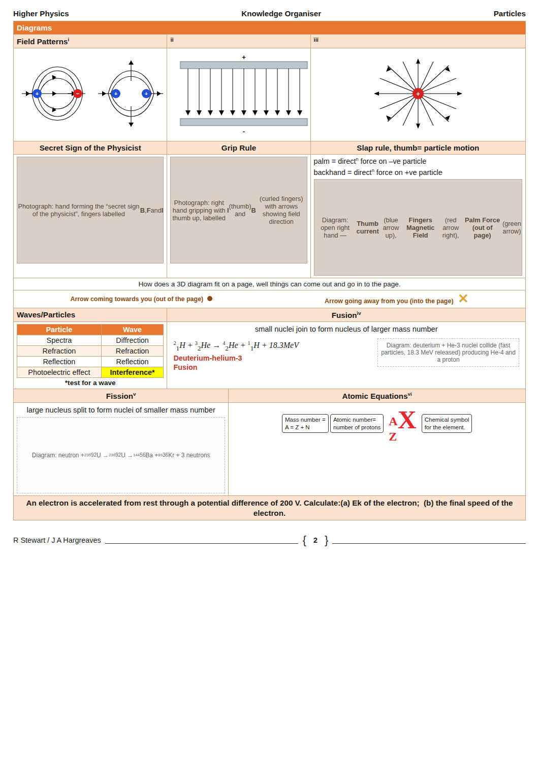Higher Physics
Knowledge Organiser
Particles
| Diagrams |
| Field Patterns i | ii | iii |
| + − + + | + - | + |
| Secret Sign of the Physicist | Grip Rule | Slap rule, thumb= particle motion |
| Photograph: hand forming the “secret sign of the physicist”, fingers labelled B , F and I | Photograph: right hand gripping with thumb up, labelled I (thumb) and B (curled fingers) with arrows showing field direction | palm = direct n force on –ve particle backhand = direct n force on +ve particle Diagram: open right hand — Thumb current (blue arrow up), Fingers Magnetic Field (red arrow right), Palm Force (out of page) (green arrow) |
| How does a 3D diagram fit on a page, well things can come out and go in to the page. |
| Arrow coming towards you (out of the page) Arrow going away from you (into the page) ✕ |
| Waves/Particles | Fusion iv |
| / Particle / Wave / / --- / --- / / Spectra / Diffrection / / Refraction / Refraction / / Reflection / Reflection / / Photoelectric effect / Interference* / *test for a wave | small nuclei join to form nucleus of larger mass number / 2 1 H + 3 2 He → 4 2 He + 1 1 H + 18.3 MeV Deuterium-helium-3 Fusion / Diagram: deuterium + He-3 nuclei collide (fast particles, 18.3 MeV released) producing He-4 and a proton / |
| Fission v | Atomic Equations vi |
| large nucleus split to form nuclei of smaller mass number Diagram: neutron + 235 92 U → 236 92 U → 144 56 Ba + 89 36 Kr + 3 neutrons | Mass number = A = Z + N Atomic number= number of protons A X Z Chemical symbol for the element. |
| An electron is accelerated from rest through a potential difference of 200 V. Calculate:(a) Ek of the electron; (b) the final speed of the electron. |
R Stewart / J A Hargreaves { 2 }